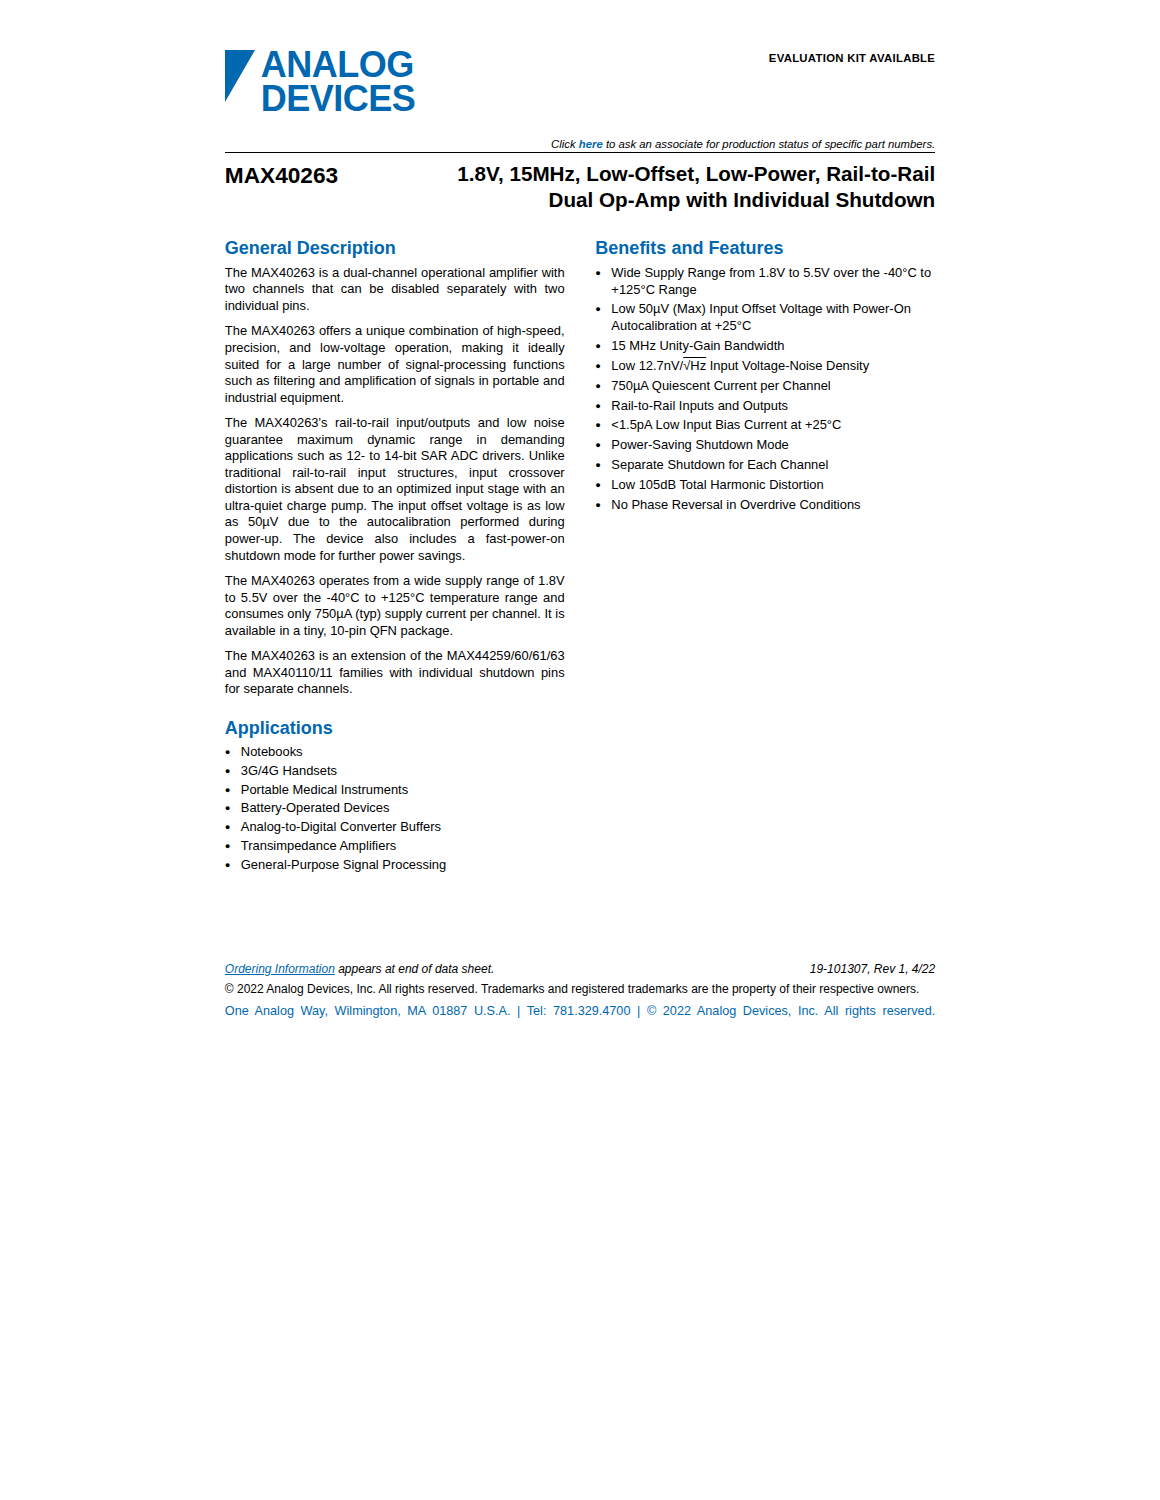ANALOG DEVICES
EVALUATION KIT AVAILABLE
Click here to ask an associate for production status of specific part numbers.
MAX40263
1.8V, 15MHz, Low-Offset, Low-Power, Rail-to-Rail Dual Op-Amp with Individual Shutdown
General Description
The MAX40263 is a dual-channel operational amplifier with two channels that can be disabled separately with two individual pins.
The MAX40263 offers a unique combination of high-speed, precision, and low-voltage operation, making it ideally suited for a large number of signal-processing functions such as filtering and amplification of signals in portable and industrial equipment.
The MAX40263's rail-to-rail input/outputs and low noise guarantee maximum dynamic range in demanding applications such as 12- to 14-bit SAR ADC drivers. Unlike traditional rail-to-rail input structures, input crossover distortion is absent due to an optimized input stage with an ultra-quiet charge pump. The input offset voltage is as low as 50µV due to the autocalibration performed during power-up. The device also includes a fast-power-on shutdown mode for further power savings.
The MAX40263 operates from a wide supply range of 1.8V to 5.5V over the -40°C to +125°C temperature range and consumes only 750µA (typ) supply current per channel. It is available in a tiny, 10-pin QFN package.
The MAX40263 is an extension of the MAX44259/60/61/63 and MAX40110/11 families with individual shutdown pins for separate channels.
Applications
Notebooks
3G/4G Handsets
Portable Medical Instruments
Battery-Operated Devices
Analog-to-Digital Converter Buffers
Transimpedance Amplifiers
General-Purpose Signal Processing
Benefits and Features
Wide Supply Range from 1.8V to 5.5V over the -40°C to +125°C Range
Low 50µV (Max) Input Offset Voltage with Power-On Autocalibration at +25°C
15 MHz Unity-Gain Bandwidth
Low 12.7nV/√Hz Input Voltage-Noise Density
750µA Quiescent Current per Channel
Rail-to-Rail Inputs and Outputs
<1.5pA Low Input Bias Current at +25°C
Power-Saving Shutdown Mode
Separate Shutdown for Each Channel
Low 105dB Total Harmonic Distortion
No Phase Reversal in Overdrive Conditions
Ordering Information appears at end of data sheet.
19-101307, Rev 1, 4/22
© 2022 Analog Devices, Inc. All rights reserved. Trademarks and registered trademarks are the property of their respective owners.
One Analog Way, Wilmington, MA 01887 U.S.A. | Tel: 781.329.4700 | © 2022 Analog Devices, Inc. All rights reserved.